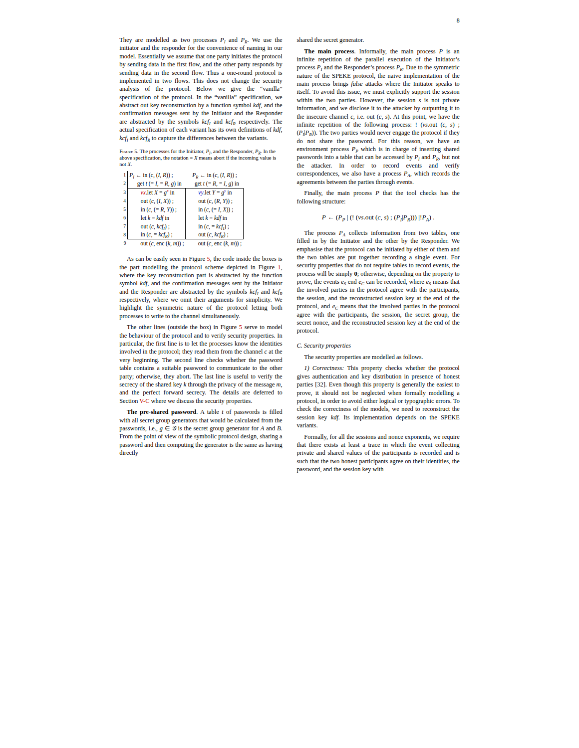8
They are modelled as two processes PI and PR. We use the initiator and the responder for the convenience of naming in our model. Essentially we assume that one party initiates the protocol by sending data in the first flow, and the other party responds by sending data in the second flow. Thus a one-round protocol is implemented in two flows. This does not change the security analysis of the protocol. Below we give the “vanilla” specification of the protocol. In the “vanilla” specification, we abstract out key reconstruction by a function symbol kdf, and the confirmation messages sent by the Initiator and the Responder are abstracted by the symbols kcfI and kcfR respectively. The actual specification of each variant has its own definitions of kdf, kcfI and kcfR to capture the differences between the variants.
Figure 5. The processes for the Initiator, PI, and the Responder, PR. In the above specification, the notation = X means abort if the incoming value is not X.
| 1 | P I ← in ( c , ( I , R )) ; | P R ← in ( c , ( I , R )) ; |
| 2 | get t (= I , = R , g ) in | get t (= R , = I , g ) in |
| 3 | νx .let X = g x in | νy .let Y = g y in |
| 4 | out ( c , ( I , X )) ; | out ( c , ( R , Y )) ; |
| 5 | in ( c , (= R , Y )) ; | in ( c , (= I , X )) ; |
| 6 | let k = kdf in | let k = kdf in |
| 7 | out ( c , kcf I ) ; | in ( c , = kcf I ) ; |
| 8 | in ( c , = kcf R ) ; | out ( c , kcf R ) ; |
| 9 | out ( c , enc ( k , m )) ; | out ( c , enc ( k , m )) ; |
As can be easily seen in Figure 5, the code inside the boxes is the part modelling the protocol scheme depicted in Figure 1, where the key reconstruction part is abstracted by the function symbol kdf, and the confirmation messages sent by the Initiator and the Responder are abstracted by the symbols kcfI and kcfR respectively, where we omit their arguments for simplicity. We highlight the symmetric nature of the protocol letting both processes to write to the channel simultaneously.
The other lines (outside the box) in Figure 5 serve to model the behaviour of the protocol and to verify security properties. In particular, the first line is to let the processes know the identities involved in the protocol; they read them from the channel c at the very beginning. The second line checks whether the password table contains a suitable password to communicate to the other party; otherwise, they abort. The last line is useful to verify the secrecy of the shared key k through the privacy of the message m, and the perfect forward secrecy. The details are deferred to Section V-C where we discuss the security properties.
The pre-shared password. A table t of passwords is filled with all secret group generators that would be calculated from the passwords, i.e., g ∈ 𝒢 is the secret group generator for A and B. From the point of view of the symbolic protocol design, sharing a password and then computing the generator is the same as having directly
shared the secret generator.
The main process. Informally, the main process P is an infinite repetition of the parallel execution of the Initiator’s process PI and the Responder’s process PR. Due to the symmetric nature of the SPEKE protocol, the naive implementation of the main process brings false attacks where the Initiator speaks to itself. To avoid this issue, we must explicitly support the session within the two parties. However, the session s is not private information, and we disclose it to the attacker by outputting it to the insecure channel c, i.e. out (c, s). At this point, we have the infinite repetition of the following process: ! (νs.out (c, s) ; (PI|PR)). The two parties would never engage the protocol if they do not share the password. For this reason, we have an environment process PP which is in charge of inserting shared passwords into a table that can be accessed by PI and PR, but not the attacker. In order to record events and verify correspondences, we also have a process PA, which records the agreements between the parties through events.
Finally, the main process P that the tool checks has the following structure:
P ← (PP | (! (νs.out (c, s) ; (PI|PR))) |!PA) .
The process PA collects information from two tables, one filled in by the Initiator and the other by the Responder. We emphasise that the protocol can be initiated by either of them and the two tables are put together recording a single event. For security properties that do not require tables to record events, the process will be simply 0; otherwise, depending on the property to prove, the events eS end eC can be recorded, where eS means that the involved parties in the protocol agree with the participants, the session, and the reconstructed session key at the end of the protocol, and eC means that the involved parties in the protocol agree with the participants, the session, the secret group, the secret nonce, and the reconstructed session key at the end of the protocol.
C. Security properties
The security properties are modelled as follows.
1) Correctness: This property checks whether the protocol gives authentication and key distribution in presence of honest parties [32]. Even though this property is generally the easiest to prove, it should not be neglected when formally modelling a protocol, in order to avoid either logical or typographic errors. To check the correctness of the models, we need to reconstruct the session key kdf. Its implementation depends on the SPEKE variants.
Formally, for all the sessions and nonce exponents, we require that there exists at least a trace in which the event collecting private and shared values of the participants is recorded and is such that the two honest participants agree on their identities, the password, and the session key with